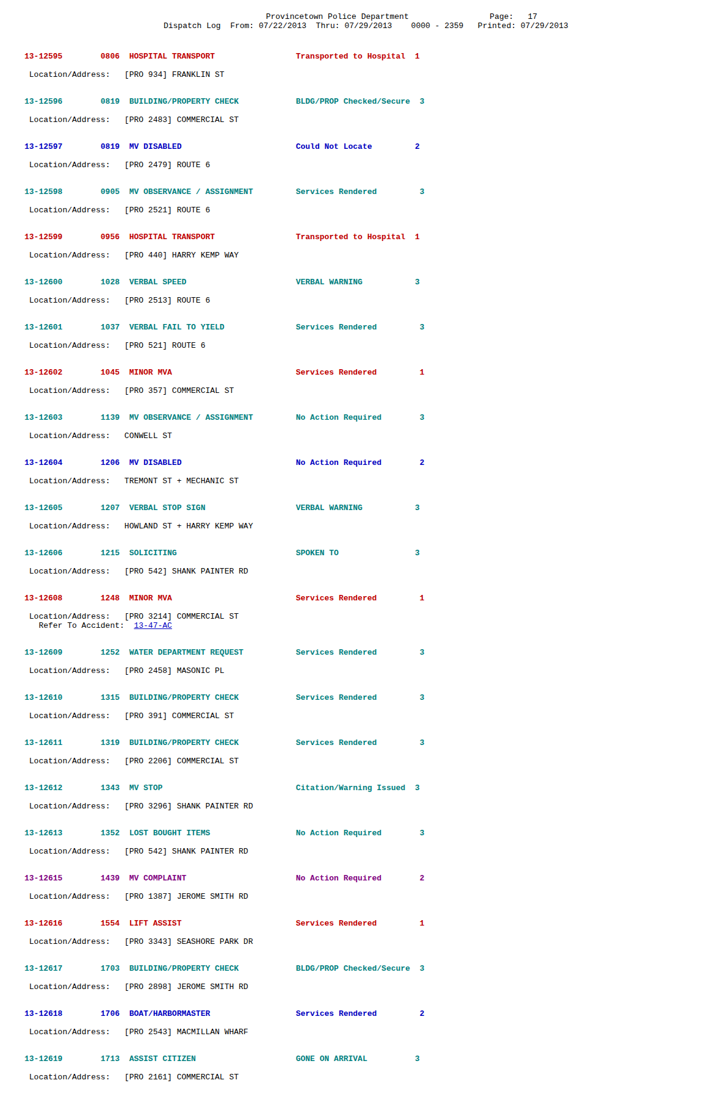Provincetown Police Department Page: 17
Dispatch Log From: 07/22/2013 Thru: 07/29/2013 0000 - 2359 Printed: 07/29/2013
13-12595 0806 HOSPITAL TRANSPORT Transported to Hospital 1 Location/Address: [PRO 934] FRANKLIN ST
13-12596 0819 BUILDING/PROPERTY CHECK BLDG/PROP Checked/Secure 3 Location/Address: [PRO 2483] COMMERCIAL ST
13-12597 0819 MV DISABLED Could Not Locate 2 Location/Address: [PRO 2479] ROUTE 6
13-12598 0905 MV OBSERVANCE / ASSIGNMENT Services Rendered 3 Location/Address: [PRO 2521] ROUTE 6
13-12599 0956 HOSPITAL TRANSPORT Transported to Hospital 1 Location/Address: [PRO 440] HARRY KEMP WAY
13-12600 1028 VERBAL SPEED VERBAL WARNING 3 Location/Address: [PRO 2513] ROUTE 6
13-12601 1037 VERBAL FAIL TO YIELD Services Rendered 3 Location/Address: [PRO 521] ROUTE 6
13-12602 1045 MINOR MVA Services Rendered 1 Location/Address: [PRO 357] COMMERCIAL ST
13-12603 1139 MV OBSERVANCE / ASSIGNMENT No Action Required 3 Location/Address: CONWELL ST
13-12604 1206 MV DISABLED No Action Required 2 Location/Address: TREMONT ST + MECHANIC ST
13-12605 1207 VERBAL STOP SIGN VERBAL WARNING 3 Location/Address: HOWLAND ST + HARRY KEMP WAY
13-12606 1215 SOLICITING SPOKEN TO 3 Location/Address: [PRO 542] SHANK PAINTER RD
13-12608 1248 MINOR MVA Services Rendered 1 Location/Address: [PRO 3214] COMMERCIAL ST Refer To Accident: 13-47-AC
13-12609 1252 WATER DEPARTMENT REQUEST Services Rendered 3 Location/Address: [PRO 2458] MASONIC PL
13-12610 1315 BUILDING/PROPERTY CHECK Services Rendered 3 Location/Address: [PRO 391] COMMERCIAL ST
13-12611 1319 BUILDING/PROPERTY CHECK Services Rendered 3 Location/Address: [PRO 2206] COMMERCIAL ST
13-12612 1343 MV STOP Citation/Warning Issued 3 Location/Address: [PRO 3296] SHANK PAINTER RD
13-12613 1352 LOST BOUGHT ITEMS No Action Required 3 Location/Address: [PRO 542] SHANK PAINTER RD
13-12615 1439 MV COMPLAINT No Action Required 2 Location/Address: [PRO 1387] JEROME SMITH RD
13-12616 1554 LIFT ASSIST Services Rendered 1 Location/Address: [PRO 3343] SEASHORE PARK DR
13-12617 1703 BUILDING/PROPERTY CHECK BLDG/PROP Checked/Secure 3 Location/Address: [PRO 2898] JEROME SMITH RD
13-12618 1706 BOAT/HARBORMASTER Services Rendered 2 Location/Address: [PRO 2543] MACMILLAN WHARF
13-12619 1713 ASSIST CITIZEN GONE ON ARRIVAL 3 Location/Address: [PRO 2161] COMMERCIAL ST